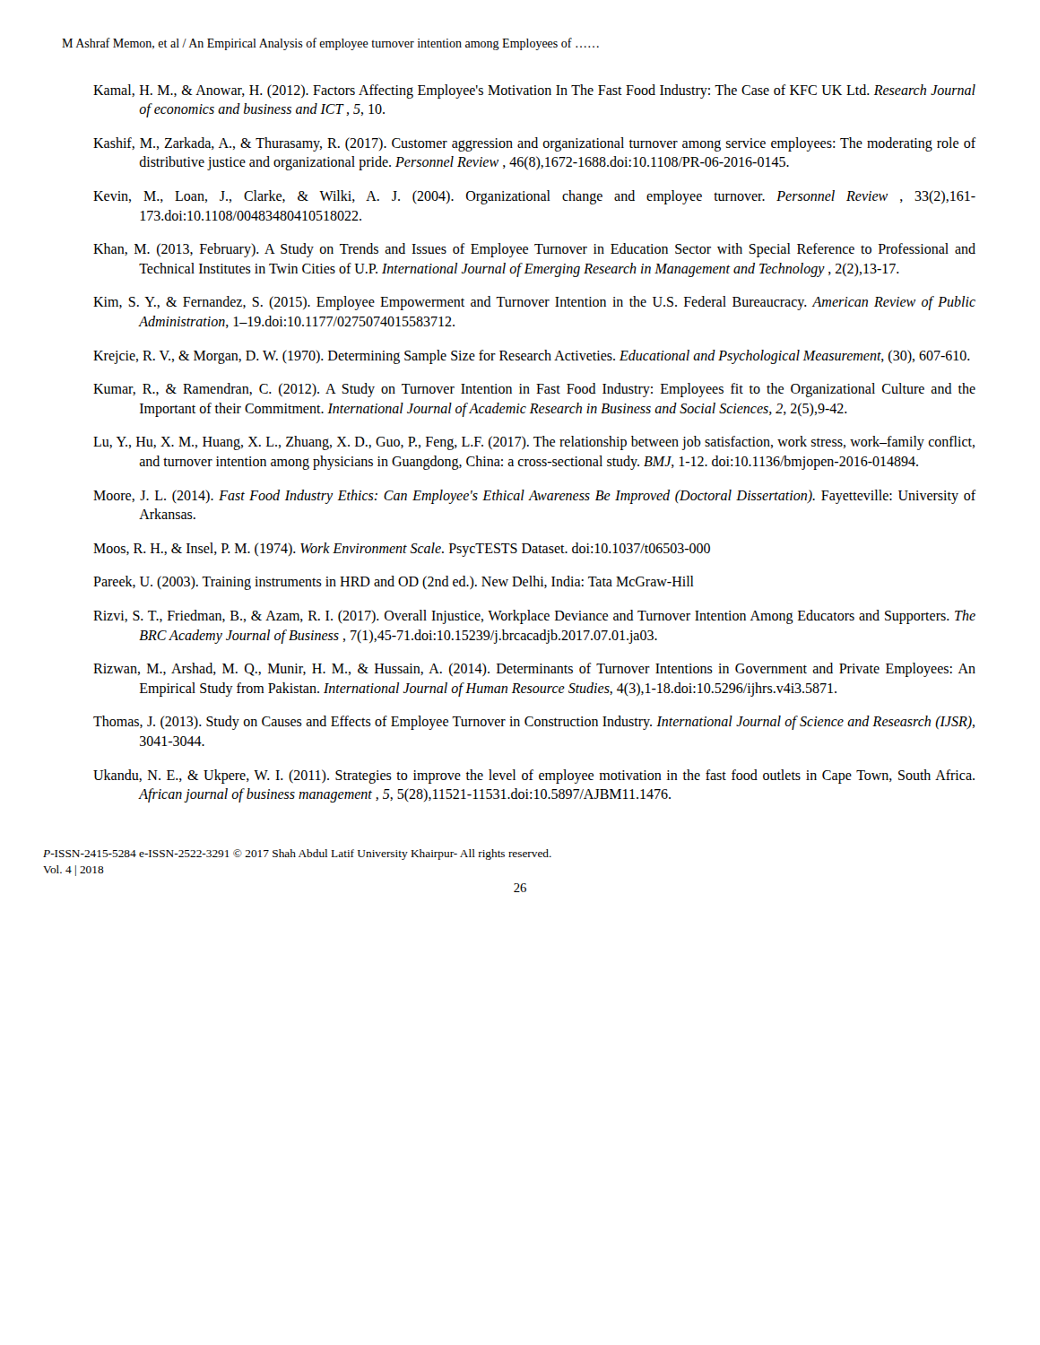M Ashraf Memon, et al / An Empirical Analysis of employee turnover intention among Employees of ……
Kamal, H. M., & Anowar, H. (2012). Factors Affecting Employee's Motivation In The Fast Food Industry: The Case of KFC UK Ltd. Research Journal of economics and business and ICT , 5, 10.
Kashif, M., Zarkada, A., & Thurasamy, R. (2017). Customer aggression and organizational turnover among service employees: The moderating role of distributive justice and organizational pride. Personnel Review , 46(8),1672-1688.doi:10.1108/PR-06-2016-0145.
Kevin, M., Loan, J., Clarke, & Wilki, A. J. (2004). Organizational change and employee turnover. Personnel Review , 33(2),161-173.doi:10.1108/00483480410518022.
Khan, M. (2013, February). A Study on Trends and Issues of Employee Turnover in Education Sector with Special Reference to Professional and Technical Institutes in Twin Cities of U.P. International Journal of Emerging Research in Management and Technology , 2(2),13-17.
Kim, S. Y., & Fernandez, S. (2015). Employee Empowerment and Turnover Intention in the U.S. Federal Bureaucracy. American Review of Public Administration, 1–19.doi:10.1177/0275074015583712.
Krejcie, R. V., & Morgan, D. W. (1970). Determining Sample Size for Research Activeties. Educational and Psychological Measurement, (30), 607-610.
Kumar, R., & Ramendran, C. (2012). A Study on Turnover Intention in Fast Food Industry: Employees fit to the Organizational Culture and the Important of their Commitment. International Journal of Academic Research in Business and Social Sciences, 2, 2(5),9-42.
Lu, Y., Hu, X. M., Huang, X. L., Zhuang, X. D., Guo, P., Feng, L.F. (2017). The relationship between job satisfaction, work stress, work–family conflict, and turnover intention among physicians in Guangdong, China: a cross-sectional study. BMJ, 1-12. doi:10.1136/bmjopen-2016-014894.
Moore, J. L. (2014). Fast Food Industry Ethics: Can Employee's Ethical Awareness Be Improved (Doctoral Dissertation). Fayetteville: University of Arkansas.
Moos, R. H., & Insel, P. M. (1974). Work Environment Scale. PsycTESTS Dataset. doi:10.1037/t06503-000
Pareek, U. (2003). Training instruments in HRD and OD (2nd ed.). New Delhi, India: Tata McGraw-Hill
Rizvi, S. T., Friedman, B., & Azam, R. I. (2017). Overall Injustice, Workplace Deviance and Turnover Intention Among Educators and Supporters. The BRC Academy Journal of Business , 7(1),45-71.doi:10.15239/j.brcacadjb.2017.07.01.ja03.
Rizwan, M., Arshad, M. Q., Munir, H. M., & Hussain, A. (2014). Determinants of Turnover Intentions in Government and Private Employees: An Empirical Study from Pakistan. International Journal of Human Resource Studies, 4(3),1-18.doi:10.5296/ijhrs.v4i3.5871.
Thomas, J. (2013). Study on Causes and Effects of Employee Turnover in Construction Industry. International Journal of Science and Reseasrch (IJSR), 3041-3044.
Ukandu, N. E., & Ukpere, W. I. (2011). Strategies to improve the level of employee motivation in the fast food outlets in Cape Town, South Africa. African journal of business management , 5, 5(28),11521-11531.doi:10.5897/AJBM11.1476.
P-ISSN-2415-5284 e-ISSN-2522-3291 © 2017 Shah Abdul Latif University Khairpur- All rights reserved.
Vol. 4 | 2018
26